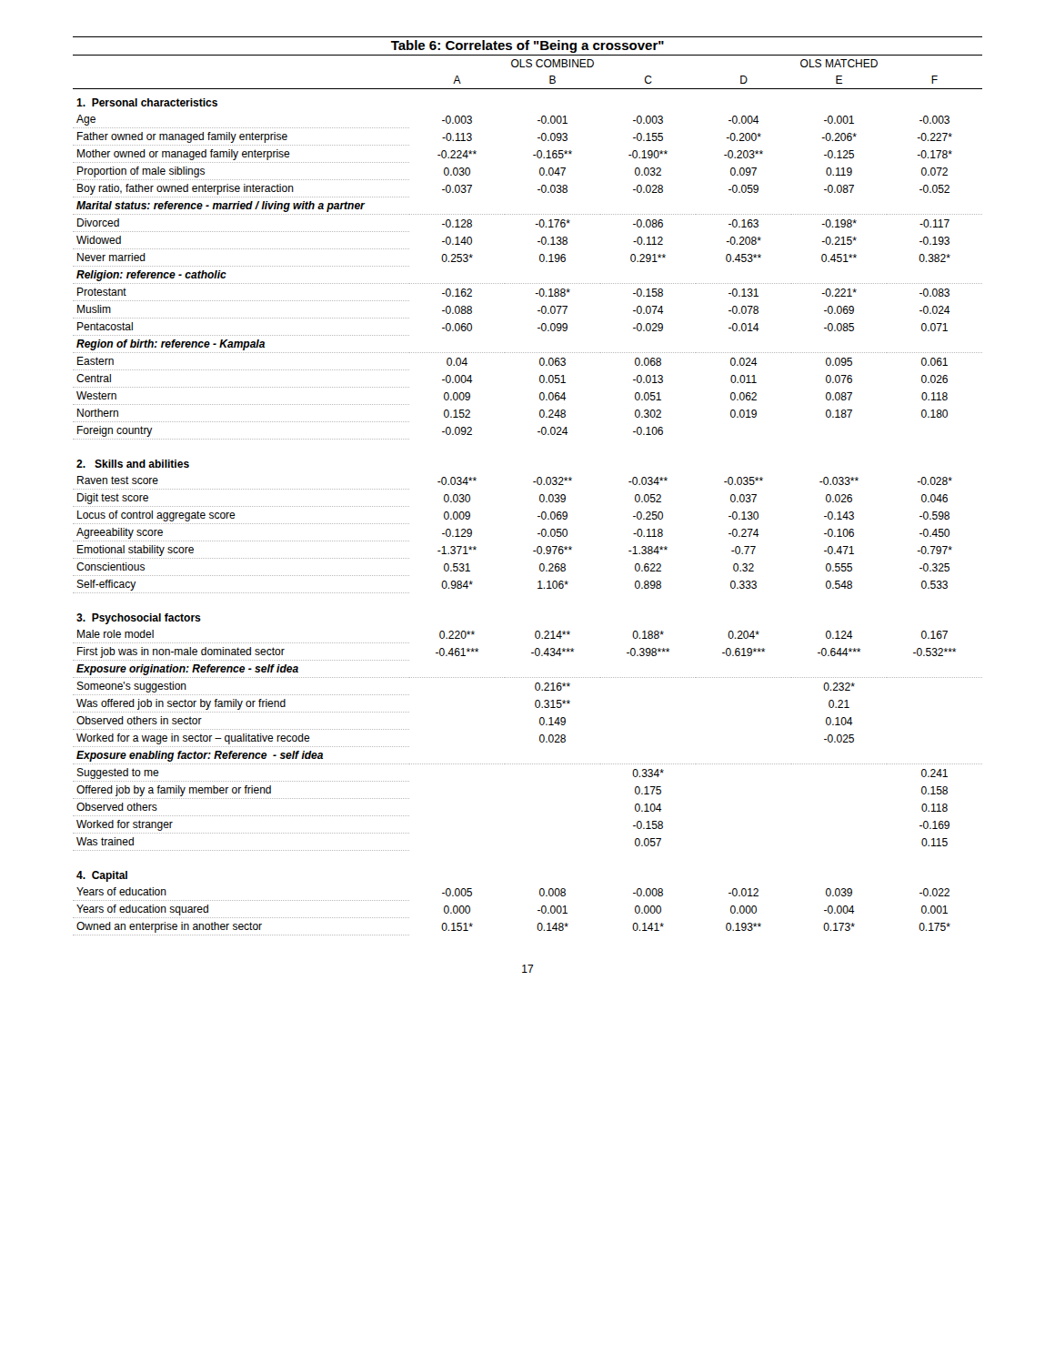Table 6: Correlates of "Being a crossover"
| | OLS COMBINED | OLS MATCHED |
| --- | --- | --- |
| | A | B | C | D | E | F |
| 1. Personal characteristics |
| Age | -0.003 | -0.001 | -0.003 | -0.004 | -0.001 | -0.003 |
| Father owned or managed family enterprise | -0.113 | -0.093 | -0.155 | -0.200* | -0.206* | -0.227* |
| Mother owned or managed family enterprise | -0.224** | -0.165** | -0.190** | -0.203** | -0.125 | -0.178* |
| Proportion of male siblings | 0.030 | 0.047 | 0.032 | 0.097 | 0.119 | 0.072 |
| Boy ratio, father owned enterprise interaction | -0.037 | -0.038 | -0.028 | -0.059 | -0.087 | -0.052 |
| Marital status: reference - married / living with a partner |
| Divorced | -0.128 | -0.176* | -0.086 | -0.163 | -0.198* | -0.117 |
| Widowed | -0.140 | -0.138 | -0.112 | -0.208* | -0.215* | -0.193 |
| Never married | 0.253* | 0.196 | 0.291** | 0.453** | 0.451** | 0.382* |
| Religion: reference - catholic |
| Protestant | -0.162 | -0.188* | -0.158 | -0.131 | -0.221* | -0.083 |
| Muslim | -0.088 | -0.077 | -0.074 | -0.078 | -0.069 | -0.024 |
| Pentacostal | -0.060 | -0.099 | -0.029 | -0.014 | -0.085 | 0.071 |
| Region of birth: reference - Kampala |
| Eastern | 0.04 | 0.063 | 0.068 | 0.024 | 0.095 | 0.061 |
| Central | -0.004 | 0.051 | -0.013 | 0.011 | 0.076 | 0.026 |
| Western | 0.009 | 0.064 | 0.051 | 0.062 | 0.087 | 0.118 |
| Northern | 0.152 | 0.248 | 0.302 | 0.019 | 0.187 | 0.180 |
| Foreign country | -0.092 | -0.024 | -0.106 | | | |
| 2. Skills and abilities |
| Raven test score | -0.034** | -0.032** | -0.034** | -0.035** | -0.033** | -0.028* |
| Digit test score | 0.030 | 0.039 | 0.052 | 0.037 | 0.026 | 0.046 |
| Locus of control aggregate score | 0.009 | -0.069 | -0.250 | -0.130 | -0.143 | -0.598 |
| Agreeability score | -0.129 | -0.050 | -0.118 | -0.274 | -0.106 | -0.450 |
| Emotional stability score | -1.371** | -0.976** | -1.384** | -0.77 | -0.471 | -0.797* |
| Conscientious | 0.531 | 0.268 | 0.622 | 0.32 | 0.555 | -0.325 |
| Self-efficacy | 0.984* | 1.106* | 0.898 | 0.333 | 0.548 | 0.533 |
| 3. Psychosocial factors |
| Male role model | 0.220** | 0.214** | 0.188* | 0.204* | 0.124 | 0.167 |
| First job was in non-male dominated sector | -0.461*** | -0.434*** | -0.398*** | -0.619*** | -0.644*** | -0.532*** |
| Exposure origination: Reference - self idea |
| Someone's suggestion | | 0.216** | | | 0.232* | |
| Was offered job in sector by family or friend | | 0.315** | | | 0.21 | |
| Observed others in sector | | 0.149 | | | 0.104 | |
| Worked for a wage in sector – qualitative recode | | 0.028 | | | -0.025 | |
| Exposure enabling factor: Reference - self idea |
| Suggested to me | | | 0.334* | | | 0.241 |
| Offered job by a family member or friend | | | 0.175 | | | 0.158 |
| Observed others | | | 0.104 | | | 0.118 |
| Worked for stranger | | | -0.158 | | | -0.169 |
| Was trained | | | 0.057 | | | 0.115 |
| 4. Capital |
| Years of education | -0.005 | 0.008 | -0.008 | -0.012 | 0.039 | -0.022 |
| Years of education squared | 0.000 | -0.001 | 0.000 | 0.000 | -0.004 | 0.001 |
| Owned an enterprise in another sector | 0.151* | 0.148* | 0.141* | 0.193** | 0.173* | 0.175* |
17